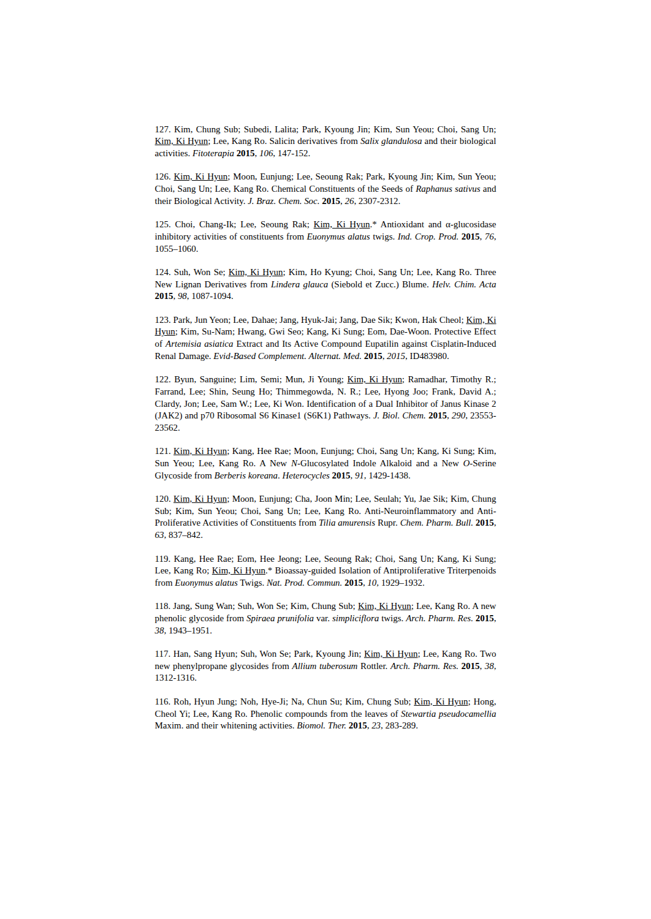127. Kim, Chung Sub; Subedi, Lalita; Park, Kyoung Jin; Kim, Sun Yeou; Choi, Sang Un; Kim, Ki Hyun; Lee, Kang Ro. Salicin derivatives from Salix glandulosa and their biological activities. Fitoterapia 2015, 106, 147-152.
126. Kim, Ki Hyun; Moon, Eunjung; Lee, Seoung Rak; Park, Kyoung Jin; Kim, Sun Yeou; Choi, Sang Un; Lee, Kang Ro. Chemical Constituents of the Seeds of Raphanus sativus and their Biological Activity. J. Braz. Chem. Soc. 2015, 26, 2307-2312.
125. Choi, Chang-Ik; Lee, Seoung Rak; Kim, Ki Hyun.* Antioxidant and α-glucosidase inhibitory activities of constituents from Euonymus alatus twigs. Ind. Crop. Prod. 2015, 76, 1055–1060.
124. Suh, Won Se; Kim, Ki Hyun; Kim, Ho Kyung; Choi, Sang Un; Lee, Kang Ro. Three New Lignan Derivatives from Lindera glauca (Siebold et Zucc.) Blume. Helv. Chim. Acta 2015, 98, 1087-1094.
123. Park, Jun Yeon; Lee, Dahae; Jang, Hyuk-Jai; Jang, Dae Sik; Kwon, Hak Cheol; Kim, Ki Hyun; Kim, Su-Nam; Hwang, Gwi Seo; Kang, Ki Sung; Eom, Dae-Woon. Protective Effect of Artemisia asiatica Extract and Its Active Compound Eupatilin against Cisplatin-Induced Renal Damage. Evid-Based Complement. Alternat. Med. 2015, 2015, ID483980.
122. Byun, Sanguine; Lim, Semi; Mun, Ji Young; Kim, Ki Hyun; Ramadhar, Timothy R.; Farrand, Lee; Shin, Seung Ho; Thimmegowda, N. R.; Lee, Hyong Joo; Frank, David A.; Clardy, Jon; Lee, Sam W.; Lee, Ki Won. Identification of a Dual Inhibitor of Janus Kinase 2 (JAK2) and p70 Ribosomal S6 Kinase1 (S6K1) Pathways. J. Biol. Chem. 2015, 290, 23553-23562.
121. Kim, Ki Hyun; Kang, Hee Rae; Moon, Eunjung; Choi, Sang Un; Kang, Ki Sung; Kim, Sun Yeou; Lee, Kang Ro. A New N-Glucosylated Indole Alkaloid and a New O-Serine Glycoside from Berberis koreana. Heterocycles 2015, 91, 1429-1438.
120. Kim, Ki Hyun; Moon, Eunjung; Cha, Joon Min; Lee, Seulah; Yu, Jae Sik; Kim, Chung Sub; Kim, Sun Yeou; Choi, Sang Un; Lee, Kang Ro. Anti-Neuroinflammatory and Anti-Proliferative Activities of Constituents from Tilia amurensis Rupr. Chem. Pharm. Bull. 2015, 63, 837–842.
119. Kang, Hee Rae; Eom, Hee Jeong; Lee, Seoung Rak; Choi, Sang Un; Kang, Ki Sung; Lee, Kang Ro; Kim, Ki Hyun.* Bioassay-guided Isolation of Antiproliferative Triterpenoids from Euonymus alatus Twigs. Nat. Prod. Commun. 2015, 10, 1929–1932.
118. Jang, Sung Wan; Suh, Won Se; Kim, Chung Sub; Kim, Ki Hyun; Lee, Kang Ro. A new phenolic glycoside from Spiraea prunifolia var. simpliciflora twigs. Arch. Pharm. Res. 2015, 38, 1943–1951.
117. Han, Sang Hyun; Suh, Won Se; Park, Kyoung Jin; Kim, Ki Hyun; Lee, Kang Ro. Two new phenylpropane glycosides from Allium tuberosum Rottler. Arch. Pharm. Res. 2015, 38, 1312-1316.
116. Roh, Hyun Jung; Noh, Hye-Ji; Na, Chun Su; Kim, Chung Sub; Kim, Ki Hyun; Hong, Cheol Yi; Lee, Kang Ro. Phenolic compounds from the leaves of Stewartia pseudocamellia Maxim. and their whitening activities. Biomol. Ther. 2015, 23, 283-289.